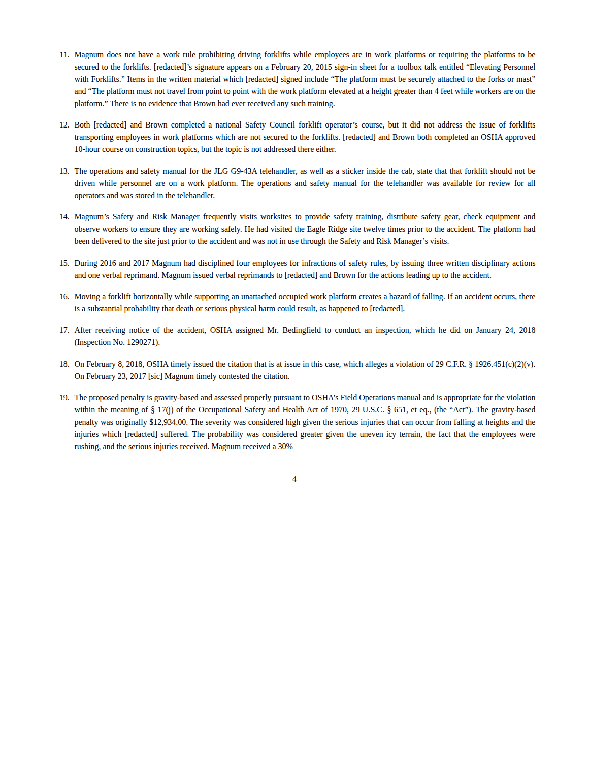Magnum does not have a work rule prohibiting driving forklifts while employees are in work platforms or requiring the platforms to be secured to the forklifts. [redacted]’s signature appears on a February 20, 2015 sign-in sheet for a toolbox talk entitled “Elevating Personnel with Forklifts.” Items in the written material which [redacted] signed include “The platform must be securely attached to the forks or mast” and “The platform must not travel from point to point with the work platform elevated at a height greater than 4 feet while workers are on the platform.” There is no evidence that Brown had ever received any such training.
Both [redacted] and Brown completed a national Safety Council forklift operator’s course, but it did not address the issue of forklifts transporting employees in work platforms which are not secured to the forklifts. [redacted] and Brown both completed an OSHA approved 10-hour course on construction topics, but the topic is not addressed there either.
The operations and safety manual for the JLG G9-43A telehandler, as well as a sticker inside the cab, state that that forklift should not be driven while personnel are on a work platform. The operations and safety manual for the telehandler was available for review for all operators and was stored in the telehandler.
Magnum’s Safety and Risk Manager frequently visits worksites to provide safety training, distribute safety gear, check equipment and observe workers to ensure they are working safely. He had visited the Eagle Ridge site twelve times prior to the accident. The platform had been delivered to the site just prior to the accident and was not in use through the Safety and Risk Manager’s visits.
During 2016 and 2017 Magnum had disciplined four employees for infractions of safety rules, by issuing three written disciplinary actions and one verbal reprimand. Magnum issued verbal reprimands to [redacted] and Brown for the actions leading up to the accident.
Moving a forklift horizontally while supporting an unattached occupied work platform creates a hazard of falling. If an accident occurs, there is a substantial probability that death or serious physical harm could result, as happened to [redacted].
After receiving notice of the accident, OSHA assigned Mr. Bedingfield to conduct an inspection, which he did on January 24, 2018 (Inspection No. 1290271).
On February 8, 2018, OSHA timely issued the citation that is at issue in this case, which alleges a violation of 29 C.F.R. § 1926.451(c)(2)(v). On February 23, 2017 [sic] Magnum timely contested the citation.
The proposed penalty is gravity-based and assessed properly pursuant to OSHA’s Field Operations manual and is appropriate for the violation within the meaning of § 17(j) of the Occupational Safety and Health Act of 1970, 29 U.S.C. § 651, et eq., (the “Act”). The gravity-based penalty was originally $12,934.00. The severity was considered high given the serious injuries that can occur from falling at heights and the injuries which [redacted] suffered. The probability was considered greater given the uneven icy terrain, the fact that the employees were rushing, and the serious injuries received. Magnum received a 30%
4